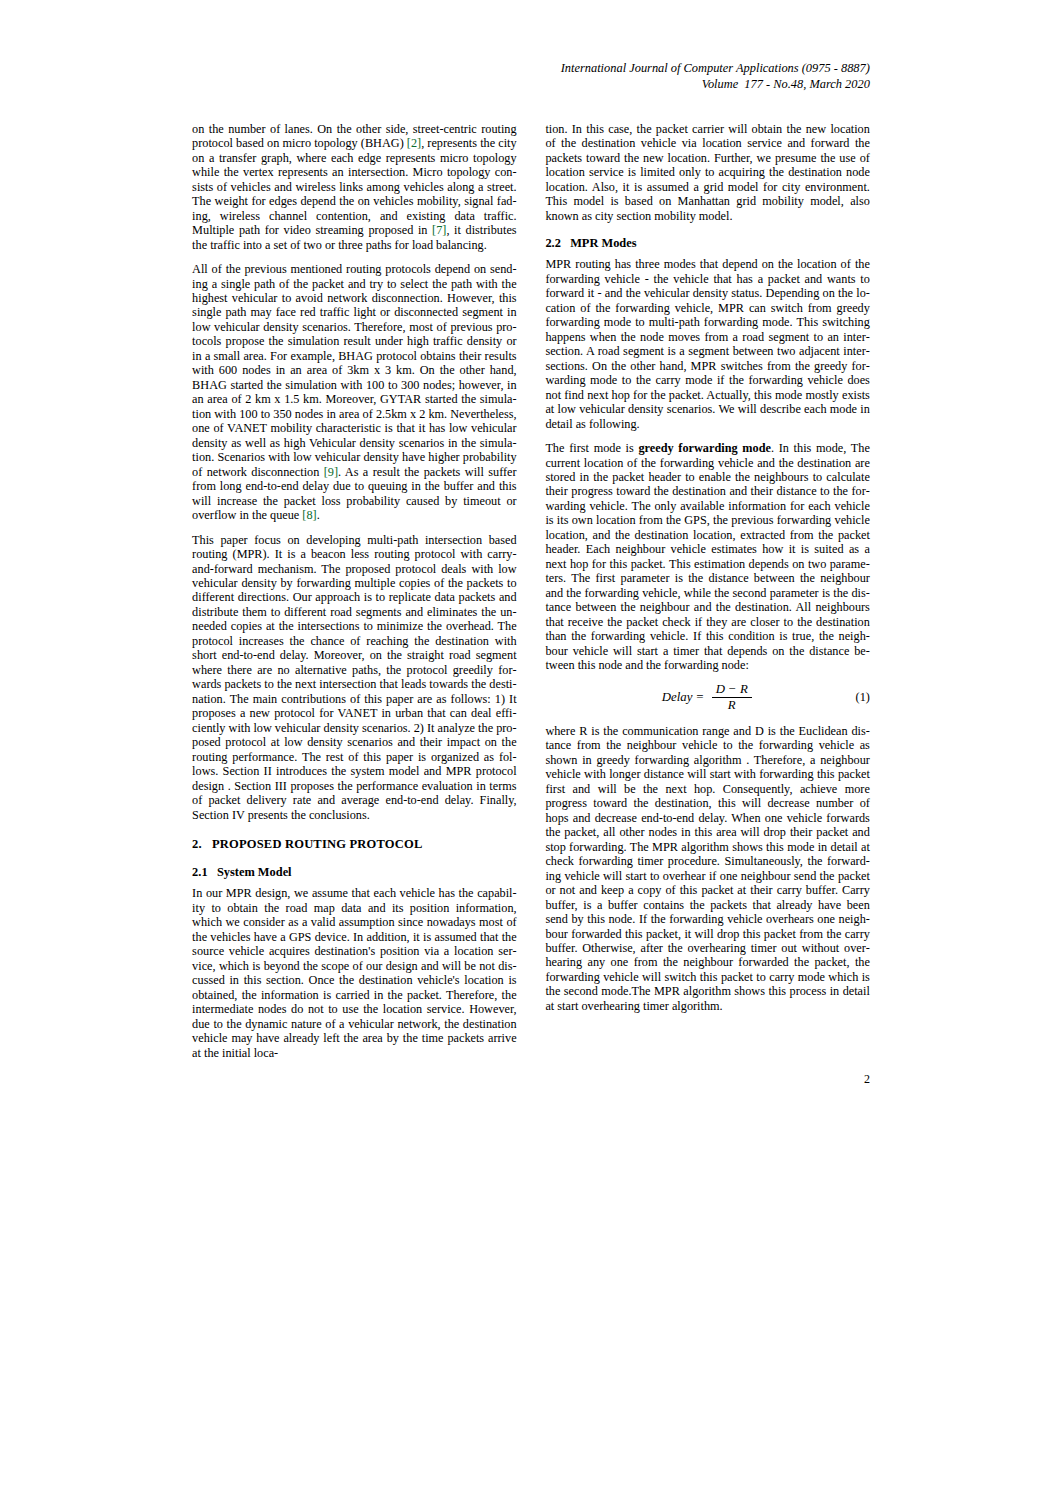International Journal of Computer Applications (0975 - 8887)
Volume 177 - No.48, March 2020
on the number of lanes. On the other side, street-centric routing protocol based on micro topology (BHAG) [2], represents the city on a transfer graph, where each edge represents micro topology while the vertex represents an intersection. Micro topology consists of vehicles and wireless links among vehicles along a street. The weight for edges depend the on vehicles mobility, signal fading, wireless channel contention, and existing data traffic. Multiple path for video streaming proposed in [7], it distributes the traffic into a set of two or three paths for load balancing.
All of the previous mentioned routing protocols depend on sending a single path of the packet and try to select the path with the highest vehicular to avoid network disconnection. However, this single path may face red traffic light or disconnected segment in low vehicular density scenarios. Therefore, most of previous protocols propose the simulation result under high traffic density or in a small area. For example, BHAG protocol obtains their results with 600 nodes in an area of 3km x 3 km. On the other hand, BHAG started the simulation with 100 to 300 nodes; however, in an area of 2 km x 1.5 km. Moreover, GYTAR started the simulation with 100 to 350 nodes in area of 2.5km x 2 km. Nevertheless, one of VANET mobility characteristic is that it has low vehicular density as well as high Vehicular density scenarios in the simulation. Scenarios with low vehicular density have higher probability of network disconnection [9]. As a result the packets will suffer from long end-to-end delay due to queuing in the buffer and this will increase the packet loss probability caused by timeout or overflow in the queue [8].
This paper focus on developing multi-path intersection based routing (MPR). It is a beacon less routing protocol with carry-and-forward mechanism. The proposed protocol deals with low vehicular density by forwarding multiple copies of the packets to different directions. Our approach is to replicate data packets and distribute them to different road segments and eliminates the unneeded copies at the intersections to minimize the overhead. The protocol increases the chance of reaching the destination with short end-to-end delay. Moreover, on the straight road segment where there are no alternative paths, the protocol greedily forwards packets to the next intersection that leads towards the destination. The main contributions of this paper are as follows: 1) It proposes a new protocol for VANET in urban that can deal efficiently with low vehicular density scenarios. 2) It analyze the proposed protocol at low density scenarios and their impact on the routing performance. The rest of this paper is organized as follows. Section II introduces the system model and MPR protocol design . Section III proposes the performance evaluation in terms of packet delivery rate and average end-to-end delay. Finally, Section IV presents the conclusions.
2. PROPOSED ROUTING PROTOCOL
2.1 System Model
In our MPR design, we assume that each vehicle has the capability to obtain the road map data and its position information, which we consider as a valid assumption since nowadays most of the vehicles have a GPS device. In addition, it is assumed that the source vehicle acquires destination's position via a location service, which is beyond the scope of our design and will be not discussed in this section. Once the destination vehicle's location is obtained, the information is carried in the packet. Therefore, the intermediate nodes do not to use the location service. However, due to the dynamic nature of a vehicular network, the destination vehicle may have already left the area by the time packets arrive at the initial loca-
tion. In this case, the packet carrier will obtain the new location of the destination vehicle via location service and forward the packets toward the new location. Further, we presume the use of location service is limited only to acquiring the destination node location. Also, it is assumed a grid model for city environment. This model is based on Manhattan grid mobility model, also known as city section mobility model.
2.2 MPR Modes
MPR routing has three modes that depend on the location of the forwarding vehicle - the vehicle that has a packet and wants to forward it - and the vehicular density status. Depending on the location of the forwarding vehicle, MPR can switch from greedy forwarding mode to multi-path forwarding mode. This switching happens when the node moves from a road segment to an intersection. A road segment is a segment between two adjacent intersections. On the other hand, MPR switches from the greedy forwarding mode to the carry mode if the forwarding vehicle does not find next hop for the packet. Actually, this mode mostly exists at low vehicular density scenarios. We will describe each mode in detail as following.
The first mode is greedy forwarding mode. In this mode, The current location of the forwarding vehicle and the destination are stored in the packet header to enable the neighbours to calculate their progress toward the destination and their distance to the forwarding vehicle. The only available information for each vehicle is its own location from the GPS, the previous forwarding vehicle location, and the destination location, extracted from the packet header. Each neighbour vehicle estimates how it is suited as a next hop for this packet. This estimation depends on two parameters. The first parameter is the distance between the neighbour and the forwarding vehicle, while the second parameter is the distance between the neighbour and the destination. All neighbours that receive the packet check if they are closer to the destination than the forwarding vehicle. If this condition is true, the neighbour vehicle will start a timer that depends on the distance between this node and the forwarding node:
Delay = D − R R (1)
where R is the communication range and D is the Euclidean distance from the neighbour vehicle to the forwarding vehicle as shown in greedy forwarding algorithm . Therefore, a neighbour vehicle with longer distance will start with forwarding this packet first and will be the next hop. Consequently, achieve more progress toward the destination, this will decrease number of hops and decrease end-to-end delay. When one vehicle forwards the packet, all other nodes in this area will drop their packet and stop forwarding. The MPR algorithm shows this mode in detail at check forwarding timer procedure. Simultaneously, the forwarding vehicle will start to overhear if one neighbour send the packet or not and keep a copy of this packet at their carry buffer. Carry buffer, is a buffer contains the packets that already have been send by this node. If the forwarding vehicle overhears one neighbour forwarded this packet, it will drop this packet from the carry buffer. Otherwise, after the overhearing timer out without overhearing any one from the neighbour forwarded the packet, the forwarding vehicle will switch this packet to carry mode which is the second mode.The MPR algorithm shows this process in detail at start overhearing timer algorithm.
2